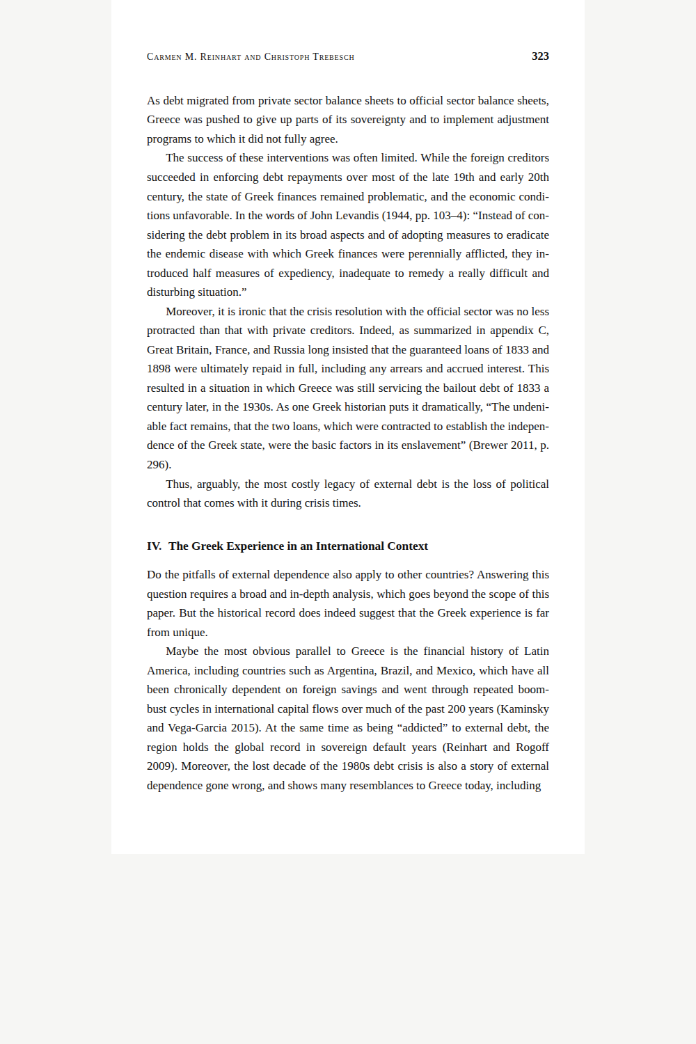Carmen M. Reinhart and Christoph Trebesch 323
As debt migrated from private sector balance sheets to official sector balance sheets, Greece was pushed to give up parts of its sovereignty and to implement adjustment programs to which it did not fully agree.
The success of these interventions was often limited. While the foreign creditors succeeded in enforcing debt repayments over most of the late 19th and early 20th century, the state of Greek finances remained problematic, and the economic conditions unfavorable. In the words of John Levandis (1944, pp. 103–4): “Instead of considering the debt problem in its broad aspects and of adopting measures to eradicate the endemic disease with which Greek finances were perennially afflicted, they introduced half measures of expediency, inadequate to remedy a really difficult and disturbing situation.”
Moreover, it is ironic that the crisis resolution with the official sector was no less protracted than that with private creditors. Indeed, as summarized in appendix C, Great Britain, France, and Russia long insisted that the guaranteed loans of 1833 and 1898 were ultimately repaid in full, including any arrears and accrued interest. This resulted in a situation in which Greece was still servicing the bailout debt of 1833 a century later, in the 1930s. As one Greek historian puts it dramatically, “The undeniable fact remains, that the two loans, which were contracted to establish the independence of the Greek state, were the basic factors in its enslavement” (Brewer 2011, p. 296).
Thus, arguably, the most costly legacy of external debt is the loss of political control that comes with it during crisis times.
IV. The Greek Experience in an International Context
Do the pitfalls of external dependence also apply to other countries? Answering this question requires a broad and in-depth analysis, which goes beyond the scope of this paper. But the historical record does indeed suggest that the Greek experience is far from unique.
Maybe the most obvious parallel to Greece is the financial history of Latin America, including countries such as Argentina, Brazil, and Mexico, which have all been chronically dependent on foreign savings and went through repeated boom-bust cycles in international capital flows over much of the past 200 years (Kaminsky and Vega-Garcia 2015). At the same time as being “addicted” to external debt, the region holds the global record in sovereign default years (Reinhart and Rogoff 2009). Moreover, the lost decade of the 1980s debt crisis is also a story of external dependence gone wrong, and shows many resemblances to Greece today, including